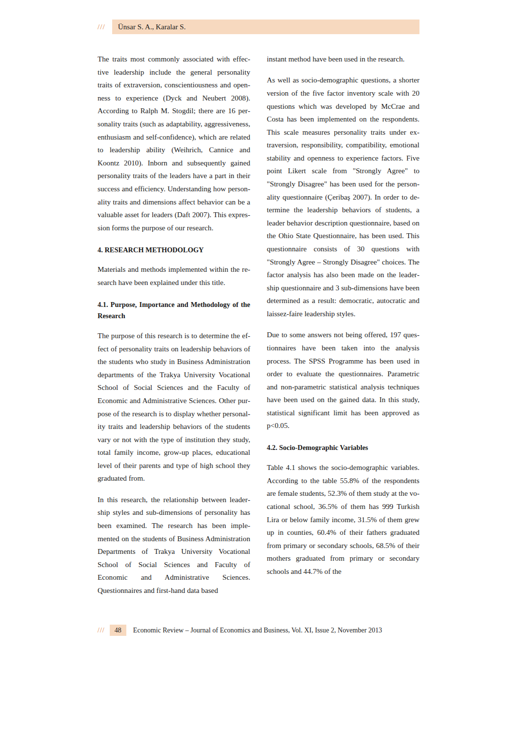///
Ünsar S. A., Karalar S.
The traits most commonly associated with effective leadership include the general personality traits of extraversion, conscientiousness and openness to experience (Dyck and Neubert 2008). According to Ralph M. Stogdil; there are 16 personality traits (such as adaptability, aggressiveness, enthusiasm and self-confidence), which are related to leadership ability (Weihrich, Cannice and Koontz 2010). Inborn and subsequently gained personality traits of the leaders have a part in their success and efficiency. Understanding how personality traits and dimensions affect behavior can be a valuable asset for leaders (Daft 2007). This expression forms the purpose of our research.
4. RESEARCH METHODOLOGY
Materials and methods implemented within the research have been explained under this title.
4.1. Purpose, Importance and Methodology of the Research
The purpose of this research is to determine the effect of personality traits on leadership behaviors of the students who study in Business Administration departments of the Trakya University Vocational School of Social Sciences and the Faculty of Economic and Administrative Sciences. Other purpose of the research is to display whether personality traits and leadership behaviors of the students vary or not with the type of institution they study, total family income, grow-up places, educational level of their parents and type of high school they graduated from.
In this research, the relationship between leadership styles and sub-dimensions of personality has been examined. The research has been implemented on the students of Business Administration Departments of Trakya University Vocational School of Social Sciences and Faculty of Economic and Administrative Sciences. Questionnaires and first-hand data based
instant method have been used in the research.
As well as socio-demographic questions, a shorter version of the five factor inventory scale with 20 questions which was developed by McCrae and Costa has been implemented on the respondents. This scale measures personality traits under extraversion, responsibility, compatibility, emotional stability and openness to experience factors. Five point Likert scale from "Strongly Agree" to "Strongly Disagree" has been used for the personality questionnaire (Çeribaş 2007). In order to determine the leadership behaviors of students, a leader behavior description questionnaire, based on the Ohio State Questionnaire, has been used. This questionnaire consists of 30 questions with "Strongly Agree – Strongly Disagree" choices. The factor analysis has also been made on the leadership questionnaire and 3 sub-dimensions have been determined as a result: democratic, autocratic and laissez-faire leadership styles.
Due to some answers not being offered, 197 questionnaires have been taken into the analysis process. The SPSS Programme has been used in order to evaluate the questionnaires. Parametric and non-parametric statistical analysis techniques have been used on the gained data. In this study, statistical significant limit has been approved as p<0.05.
4.2. Socio-Demographic Variables
Table 4.1 shows the socio-demographic variables. According to the table 55.8% of the respondents are female students, 52.3% of them study at the vocational school, 36.5% of them has 999 Turkish Lira or below family income, 31.5% of them grew up in counties, 60.4% of their fathers graduated from primary or secondary schools, 68.5% of their mothers graduated from primary or secondary schools and 44.7% of the
///
48
Economic Review – Journal of Economics and Business, Vol. XI, Issue 2, November 2013